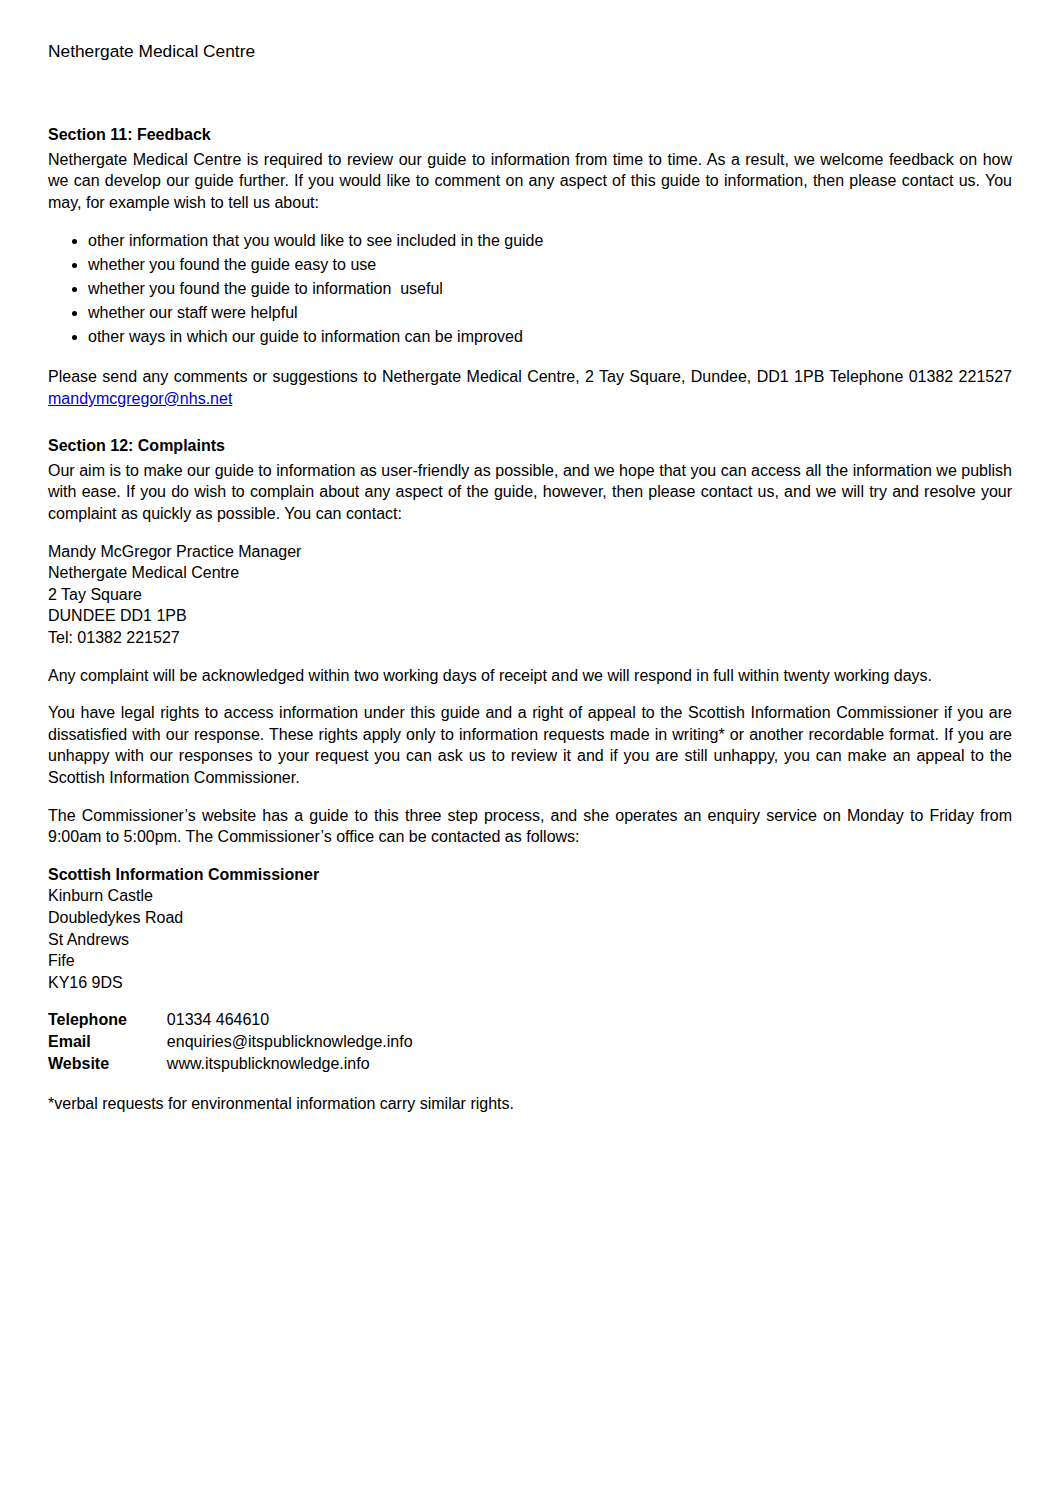Nethergate Medical Centre
Section 11: Feedback
Nethergate Medical Centre is required to review our guide to information from time to time. As a result, we welcome feedback on how we can develop our guide further. If you would like to comment on any aspect of this guide to information, then please contact us. You may, for example wish to tell us about:
other information that you would like to see included in the guide
whether you found the guide easy to use
whether you found the guide to information useful
whether our staff were helpful
other ways in which our guide to information can be improved
Please send any comments or suggestions to Nethergate Medical Centre, 2 Tay Square, Dundee, DD1 1PB Telephone 01382 221527 mandymcgregor@nhs.net
Section 12: Complaints
Our aim is to make our guide to information as user-friendly as possible, and we hope that you can access all the information we publish with ease. If you do wish to complain about any aspect of the guide, however, then please contact us, and we will try and resolve your complaint as quickly as possible. You can contact:
Mandy McGregor Practice Manager
Nethergate Medical Centre
2 Tay Square
DUNDEE DD1 1PB
Tel: 01382 221527
Any complaint will be acknowledged within two working days of receipt and we will respond in full within twenty working days.
You have legal rights to access information under this guide and a right of appeal to the Scottish Information Commissioner if you are dissatisfied with our response. These rights apply only to information requests made in writing* or another recordable format. If you are unhappy with our responses to your request you can ask us to review it and if you are still unhappy, you can make an appeal to the Scottish Information Commissioner.
The Commissioner’s website has a guide to this three step process, and she operates an enquiry service on Monday to Friday from 9:00am to 5:00pm. The Commissioner’s office can be contacted as follows:
Scottish Information Commissioner
Kinburn Castle
Doubledykes Road
St Andrews
Fife
KY16 9DS
| Telephone | 01334 464610 |
| Email | enquiries@itspublicknowledge.info |
| Website | www.itspublicknowledge.info |
*verbal requests for environmental information carry similar rights.